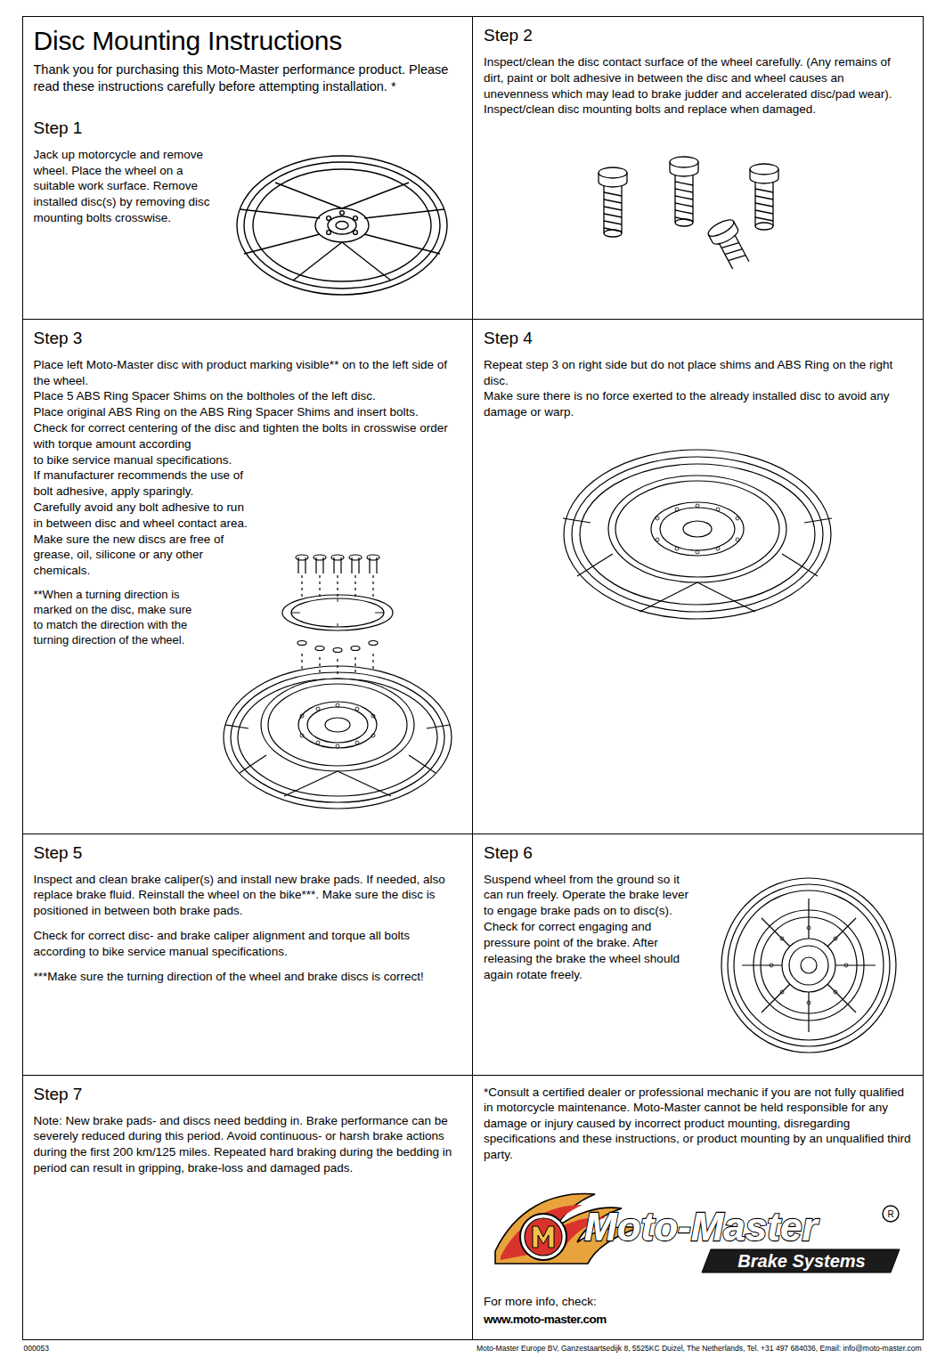| Disc Mounting Instructions Thank you for purchasing this Moto-Master performance product. Please read these instructions carefully before attempting installation. * Step 1 Jack up motorcycle and remove wheel. Place the wheel on a suitable work surface. Remove installed disc(s) by removing disc mounting bolts crosswise. | Step 2 Inspect/clean the disc contact surface of the wheel carefully. (Any remains of dirt, paint or bolt adhesive in between the disc and wheel causes an unevenness which may lead to brake judder and accelerated disc/pad wear). Inspect/clean disc mounting bolts and replace when damaged. |
| Step 3 Place left Moto-Master disc with product marking visible** on to the left side of the wheel. Place 5 ABS Ring Spacer Shims on the boltholes of the left disc. Place original ABS Ring on the ABS Ring Spacer Shims and insert bolts. Check for correct centering of the disc and tighten the bolts in crosswise order with torque amount according to bike service manual specifications. If manufacturer recommends the use of bolt adhesive, apply sparingly. Carefully avoid any bolt adhesive to run in between disc and wheel contact area. Make sure the new discs are free of grease, oil, silicone or any other chemicals. **When a turning direction is marked on the disc, make sure to match the direction with the turning direction of the wheel. | Step 4 Repeat step 3 on right side but do not place shims and ABS Ring on the right disc. Make sure there is no force exerted to the already installed disc to avoid any damage or warp. |
| Step 5 Inspect and clean brake caliper(s) and install new brake pads. If needed, also replace brake fluid. Reinstall the wheel on the bike***. Make sure the disc is positioned in between both brake pads. Check for correct disc- and brake caliper alignment and torque all bolts according to bike service manual specifications. ***Make sure the turning direction of the wheel and brake discs is correct! | Step 6 Suspend wheel from the ground so it can run freely. Operate the brake lever to engage brake pads on to disc(s). Check for correct engaging and pressure point of the brake. After releasing the brake the wheel should again rotate freely. |
| Step 7 Note: New brake pads- and discs need bedding in. Brake performance can be severely reduced during this period. Avoid continuous- or harsh brake actions during the first 200 km/125 miles. Repeated hard braking during the bedding in period can result in gripping, brake-loss and damaged pads. | *Consult a certified dealer or professional mechanic if you are not fully qualified in motorcycle maintenance. Moto-Master cannot be held responsible for any damage or injury caused by incorrect product mounting, disregarding specifications and these instructions, or product mounting by an unqualified third party. Moto-Master Moto-Master R Brake Systems For more info, check: www.moto-master.com |
000053
Moto-Master Europe BV, Ganzestaartsedijk 8, 5525KC Duizel, The Netherlands, Tel. +31 497 684036, Email: info@moto-master.com